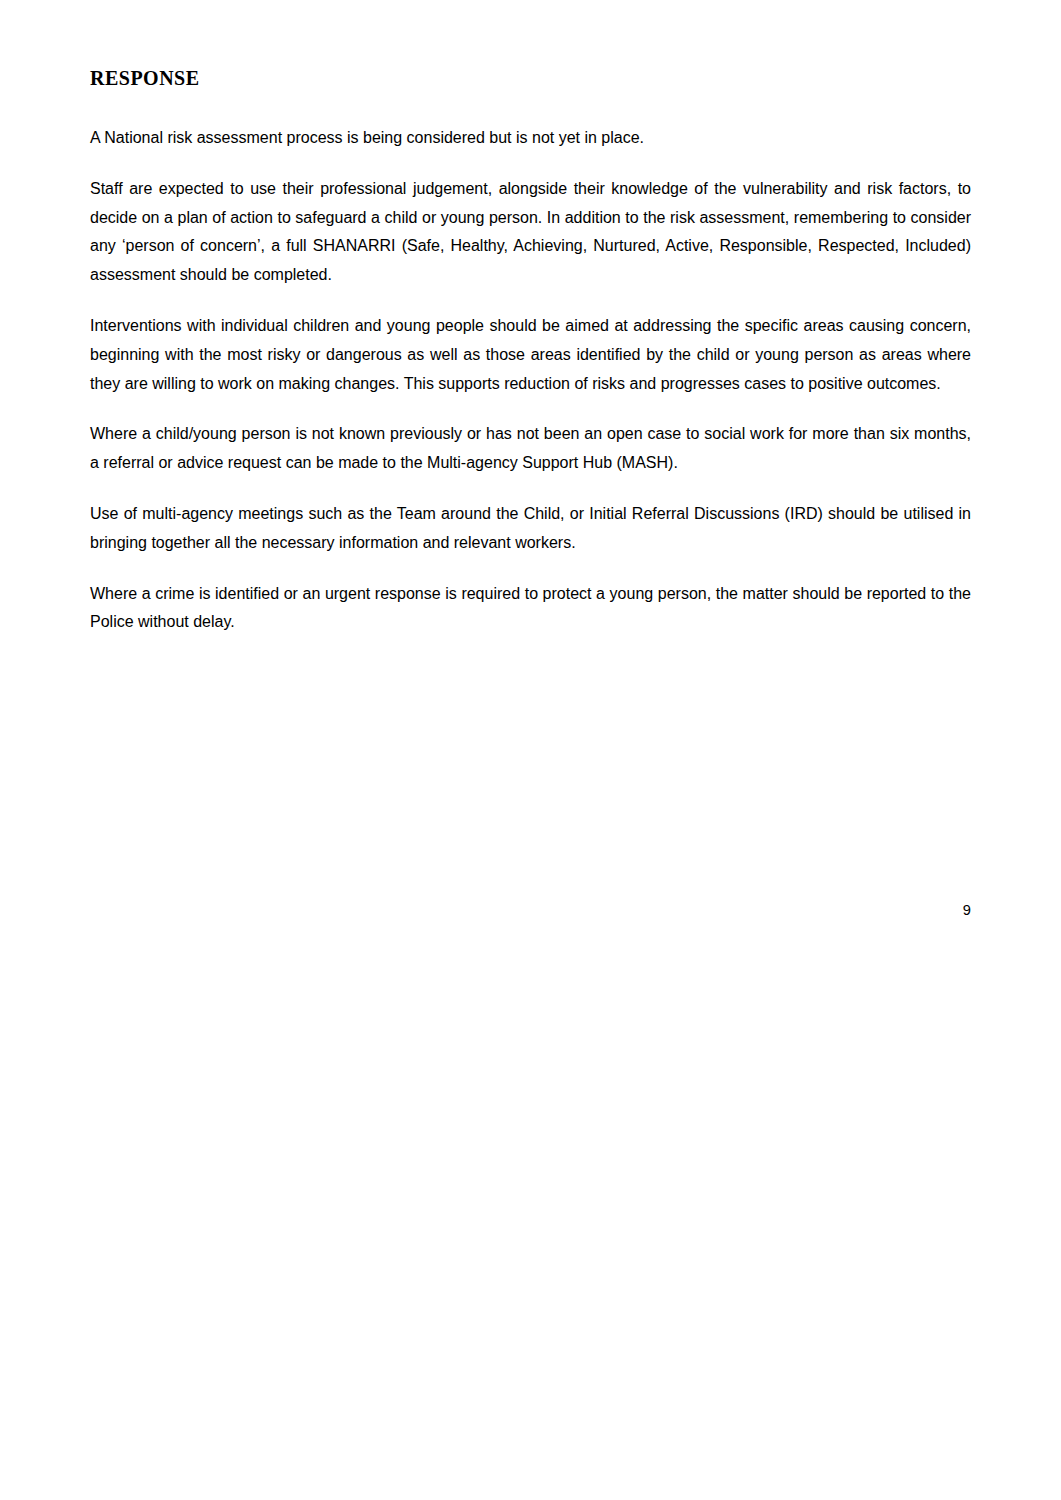RESPONSE
A National risk assessment process is being considered but is not yet in place.
Staff are expected to use their professional judgement, alongside their knowledge of the vulnerability and risk factors, to decide on a plan of action to safeguard a child or young person. In addition to the risk assessment, remembering to consider any ‘person of concern’, a full SHANARRI (Safe, Healthy, Achieving, Nurtured, Active, Responsible, Respected, Included) assessment should be completed.
Interventions with individual children and young people should be aimed at addressing the specific areas causing concern, beginning with the most risky or dangerous as well as those areas identified by the child or young person as areas where they are willing to work on making changes. This supports reduction of risks and progresses cases to positive outcomes.
Where a child/young person is not known previously or has not been an open case to social work for more than six months, a referral or advice request can be made to the Multi-agency Support Hub (MASH).
Use of multi-agency meetings such as the Team around the Child, or Initial Referral Discussions (IRD) should be utilised in bringing together all the necessary information and relevant workers.
Where a crime is identified or an urgent response is required to protect a young person, the matter should be reported to the Police without delay.
9